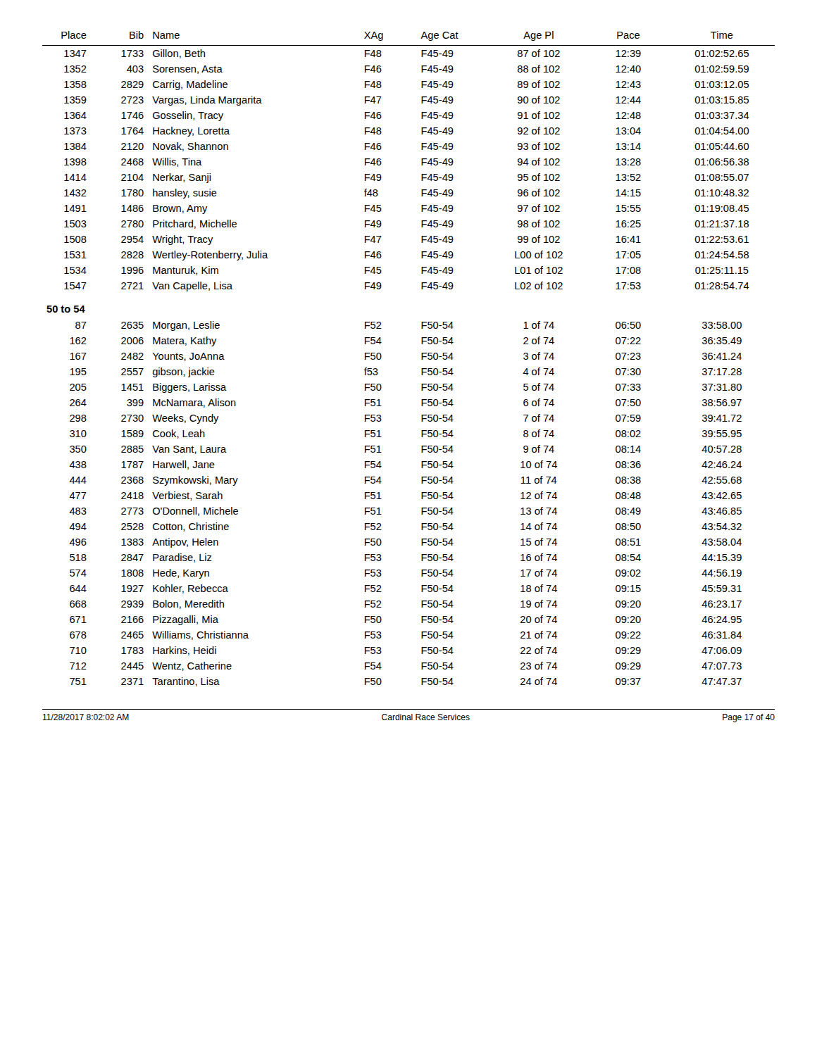| Place | Bib | Name | XAg | Age Cat | Age Pl | Pace | Time |
| --- | --- | --- | --- | --- | --- | --- | --- |
| 1347 | 1733 | Gillon, Beth | F48 | F45-49 | 87 of 102 | 12:39 | 01:02:52.65 |
| 1352 | 403 | Sorensen, Asta | F46 | F45-49 | 88 of 102 | 12:40 | 01:02:59.59 |
| 1358 | 2829 | Carrig, Madeline | F48 | F45-49 | 89 of 102 | 12:43 | 01:03:12.05 |
| 1359 | 2723 | Vargas, Linda Margarita | F47 | F45-49 | 90 of 102 | 12:44 | 01:03:15.85 |
| 1364 | 1746 | Gosselin, Tracy | F46 | F45-49 | 91 of 102 | 12:48 | 01:03:37.34 |
| 1373 | 1764 | Hackney, Loretta | F48 | F45-49 | 92 of 102 | 13:04 | 01:04:54.00 |
| 1384 | 2120 | Novak, Shannon | F46 | F45-49 | 93 of 102 | 13:14 | 01:05:44.60 |
| 1398 | 2468 | Willis, Tina | F46 | F45-49 | 94 of 102 | 13:28 | 01:06:56.38 |
| 1414 | 2104 | Nerkar, Sanji | F49 | F45-49 | 95 of 102 | 13:52 | 01:08:55.07 |
| 1432 | 1780 | hansley, susie | f48 | F45-49 | 96 of 102 | 14:15 | 01:10:48.32 |
| 1491 | 1486 | Brown, Amy | F45 | F45-49 | 97 of 102 | 15:55 | 01:19:08.45 |
| 1503 | 2780 | Pritchard, Michelle | F49 | F45-49 | 98 of 102 | 16:25 | 01:21:37.18 |
| 1508 | 2954 | Wright, Tracy | F47 | F45-49 | 99 of 102 | 16:41 | 01:22:53.61 |
| 1531 | 2828 | Wertley-Rotenberry, Julia | F46 | F45-49 | L00 of 102 | 17:05 | 01:24:54.58 |
| 1534 | 1996 | Manturuk, Kim | F45 | F45-49 | L01 of 102 | 17:08 | 01:25:11.15 |
| 1547 | 2721 | Van Capelle, Lisa | F49 | F45-49 | L02 of 102 | 17:53 | 01:28:54.74 |
| 50 to 54 |
| 87 | 2635 | Morgan, Leslie | F52 | F50-54 | 1 of 74 | 06:50 | 33:58.00 |
| 162 | 2006 | Matera, Kathy | F54 | F50-54 | 2 of 74 | 07:22 | 36:35.49 |
| 167 | 2482 | Younts, JoAnna | F50 | F50-54 | 3 of 74 | 07:23 | 36:41.24 |
| 195 | 2557 | gibson, jackie | f53 | F50-54 | 4 of 74 | 07:30 | 37:17.28 |
| 205 | 1451 | Biggers, Larissa | F50 | F50-54 | 5 of 74 | 07:33 | 37:31.80 |
| 264 | 399 | McNamara, Alison | F51 | F50-54 | 6 of 74 | 07:50 | 38:56.97 |
| 298 | 2730 | Weeks, Cyndy | F53 | F50-54 | 7 of 74 | 07:59 | 39:41.72 |
| 310 | 1589 | Cook, Leah | F51 | F50-54 | 8 of 74 | 08:02 | 39:55.95 |
| 350 | 2885 | Van Sant, Laura | F51 | F50-54 | 9 of 74 | 08:14 | 40:57.28 |
| 438 | 1787 | Harwell, Jane | F54 | F50-54 | 10 of 74 | 08:36 | 42:46.24 |
| 444 | 2368 | Szymkowski, Mary | F54 | F50-54 | 11 of 74 | 08:38 | 42:55.68 |
| 477 | 2418 | Verbiest, Sarah | F51 | F50-54 | 12 of 74 | 08:48 | 43:42.65 |
| 483 | 2773 | O'Donnell, Michele | F51 | F50-54 | 13 of 74 | 08:49 | 43:46.85 |
| 494 | 2528 | Cotton, Christine | F52 | F50-54 | 14 of 74 | 08:50 | 43:54.32 |
| 496 | 1383 | Antipov, Helen | F50 | F50-54 | 15 of 74 | 08:51 | 43:58.04 |
| 518 | 2847 | Paradise, Liz | F53 | F50-54 | 16 of 74 | 08:54 | 44:15.39 |
| 574 | 1808 | Hede, Karyn | F53 | F50-54 | 17 of 74 | 09:02 | 44:56.19 |
| 644 | 1927 | Kohler, Rebecca | F52 | F50-54 | 18 of 74 | 09:15 | 45:59.31 |
| 668 | 2939 | Bolon, Meredith | F52 | F50-54 | 19 of 74 | 09:20 | 46:23.17 |
| 671 | 2166 | Pizzagalli, Mia | F50 | F50-54 | 20 of 74 | 09:20 | 46:24.95 |
| 678 | 2465 | Williams, Christianna | F53 | F50-54 | 21 of 74 | 09:22 | 46:31.84 |
| 710 | 1783 | Harkins, Heidi | F53 | F50-54 | 22 of 74 | 09:29 | 47:06.09 |
| 712 | 2445 | Wentz, Catherine | F54 | F50-54 | 23 of 74 | 09:29 | 47:07.73 |
| 751 | 2371 | Tarantino, Lisa | F50 | F50-54 | 24 of 74 | 09:37 | 47:47.37 |
11/28/2017 8:02:02 AM Cardinal Race Services Page 17 of 40